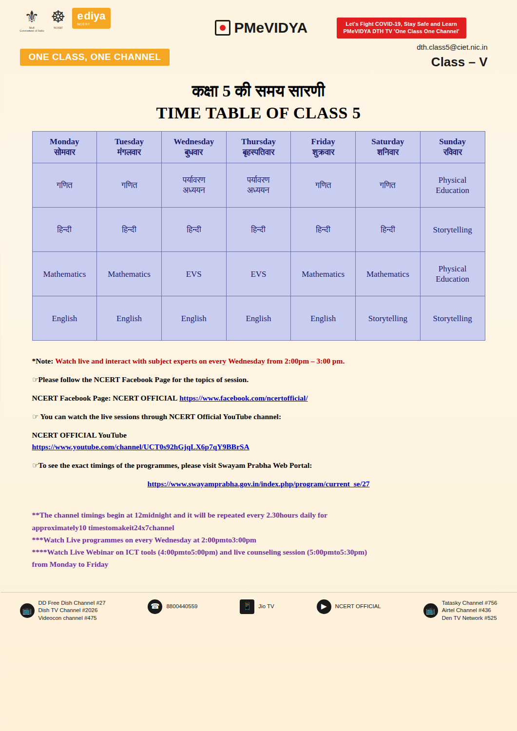⚜ MoE
Government of India
☸ NCERT
e diya NCERT
ONE CLASS, ONE CHANNEL
PMeVIDYA
Let's Fight COVID-19, Stay Safe and Learn
PMeVIDYA DTH TV 'One Class One Channel'
dth.class5@ciet.nic.in
Class – V
कक्षा 5 की समय सारणी
TIME TABLE OF CLASS 5
| Monday सोमवार | Tuesday मंगलवार | Wednesday बुधवार | Thursday बृहस्पतिवार | Friday शुक्रवार | Saturday शनिवार | Sunday रविवार |
| --- | --- | --- | --- | --- | --- | --- |
| गणित | गणित | पर्यावरण अध्ययन | पर्यावरण अध्ययन | गणित | गणित | Physical Education |
| हिन्दी | हिन्दी | हिन्दी | हिन्दी | हिन्दी | हिन्दी | Storytelling |
| Mathematics | Mathematics | EVS | EVS | Mathematics | Mathematics | Physical Education |
| English | English | English | English | English | Storytelling | Storytelling |
*Note: Watch live and interact with subject experts on every Wednesday from 2:00pm – 3:00 pm.
☞Please follow the NCERT Facebook Page for the topics of session.
NCERT Facebook Page: NCERT OFFICIAL https://www.facebook.com/ncertofficial/
☞ You can watch the live sessions through NCERT Official YouTube channel:
NCERT OFFICIAL YouTube
https://www.youtube.com/channel/UCT0s92hGjqLX6p7qY9BBrSA
☞To see the exact timings of the programmes, please visit Swayam Prabha Web Portal:
https://www.swayamprabha.gov.in/index.php/program/current_se/27
**The channel timings begin at 12midnight and it will be repeated every 2.30hours daily for
approximately10 timestomakeit24x7channel
***Watch Live programmes on every Wednesday at 2:00pmto3:00pm
****Watch Live Webinar on ICT tools (4:00pmto5:00pm) and live counseling session (5:00pmto5:30pm)
from Monday to Friday
📺 DD Free Dish Channel #27
Dish TV Channel #2026
Videocon channel #475
☎ 8800440559
📱 Jio TV
▶ NCERT OFFICIAL
📺 Tatasky Channel #756
Airtel Channel #436
Den TV Network #525